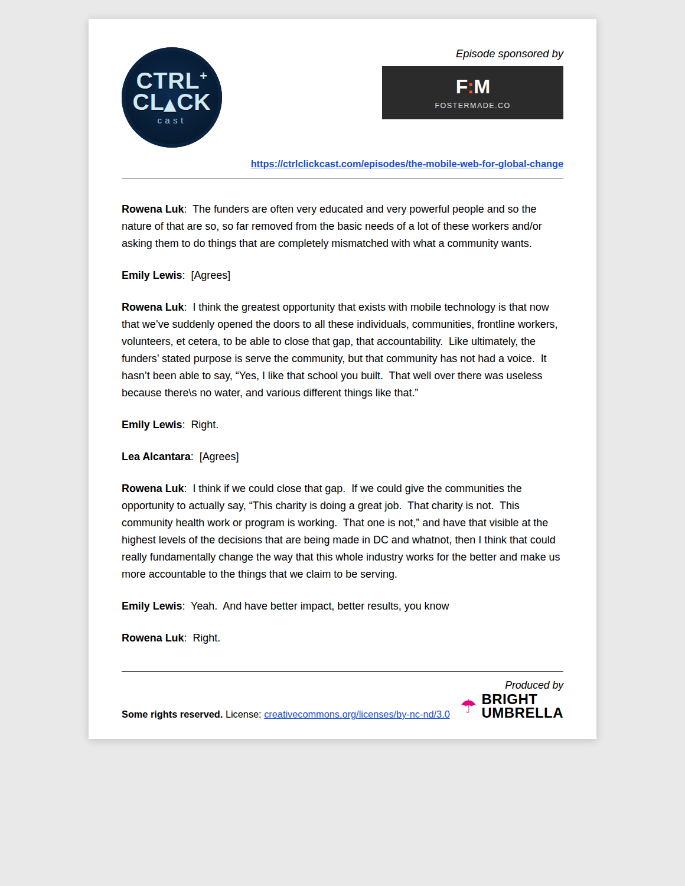CTRL+
CL▴CK
cast
Episode sponsored by
F: M
fostermade.co
https://ctrlclickcast.com/episodes/the-mobile-web-for-global-change
Rowena Luk: The funders are often very educated and very powerful people and so the nature of that are so, so far removed from the basic needs of a lot of these workers and/or asking them to do things that are completely mismatched with what a community wants.
Emily Lewis: [Agrees]
Rowena Luk: I think the greatest opportunity that exists with mobile technology is that now that we’ve suddenly opened the doors to all these individuals, communities, frontline workers, volunteers, et cetera, to be able to close that gap, that accountability. Like ultimately, the funders’ stated purpose is serve the community, but that community has not had a voice. It hasn’t been able to say, “Yes, I like that school you built. That well over there was useless because there\s no water, and various different things like that.”
Emily Lewis: Right.
Lea Alcantara: [Agrees]
Rowena Luk: I think if we could close that gap. If we could give the communities the opportunity to actually say, “This charity is doing a great job. That charity is not. This community health work or program is working. That one is not,” and have that visible at the highest levels of the decisions that are being made in DC and whatnot, then I think that could really fundamentally change the way that this whole industry works for the better and make us more accountable to the things that we claim to be serving.
Emily Lewis: Yeah. And have better impact, better results, you know
Rowena Luk: Right.
Some rights reserved. License: creativecommons.org/licenses/by-nc-nd/3.0
Produced by
☂ BRIGHT UMBRELLA